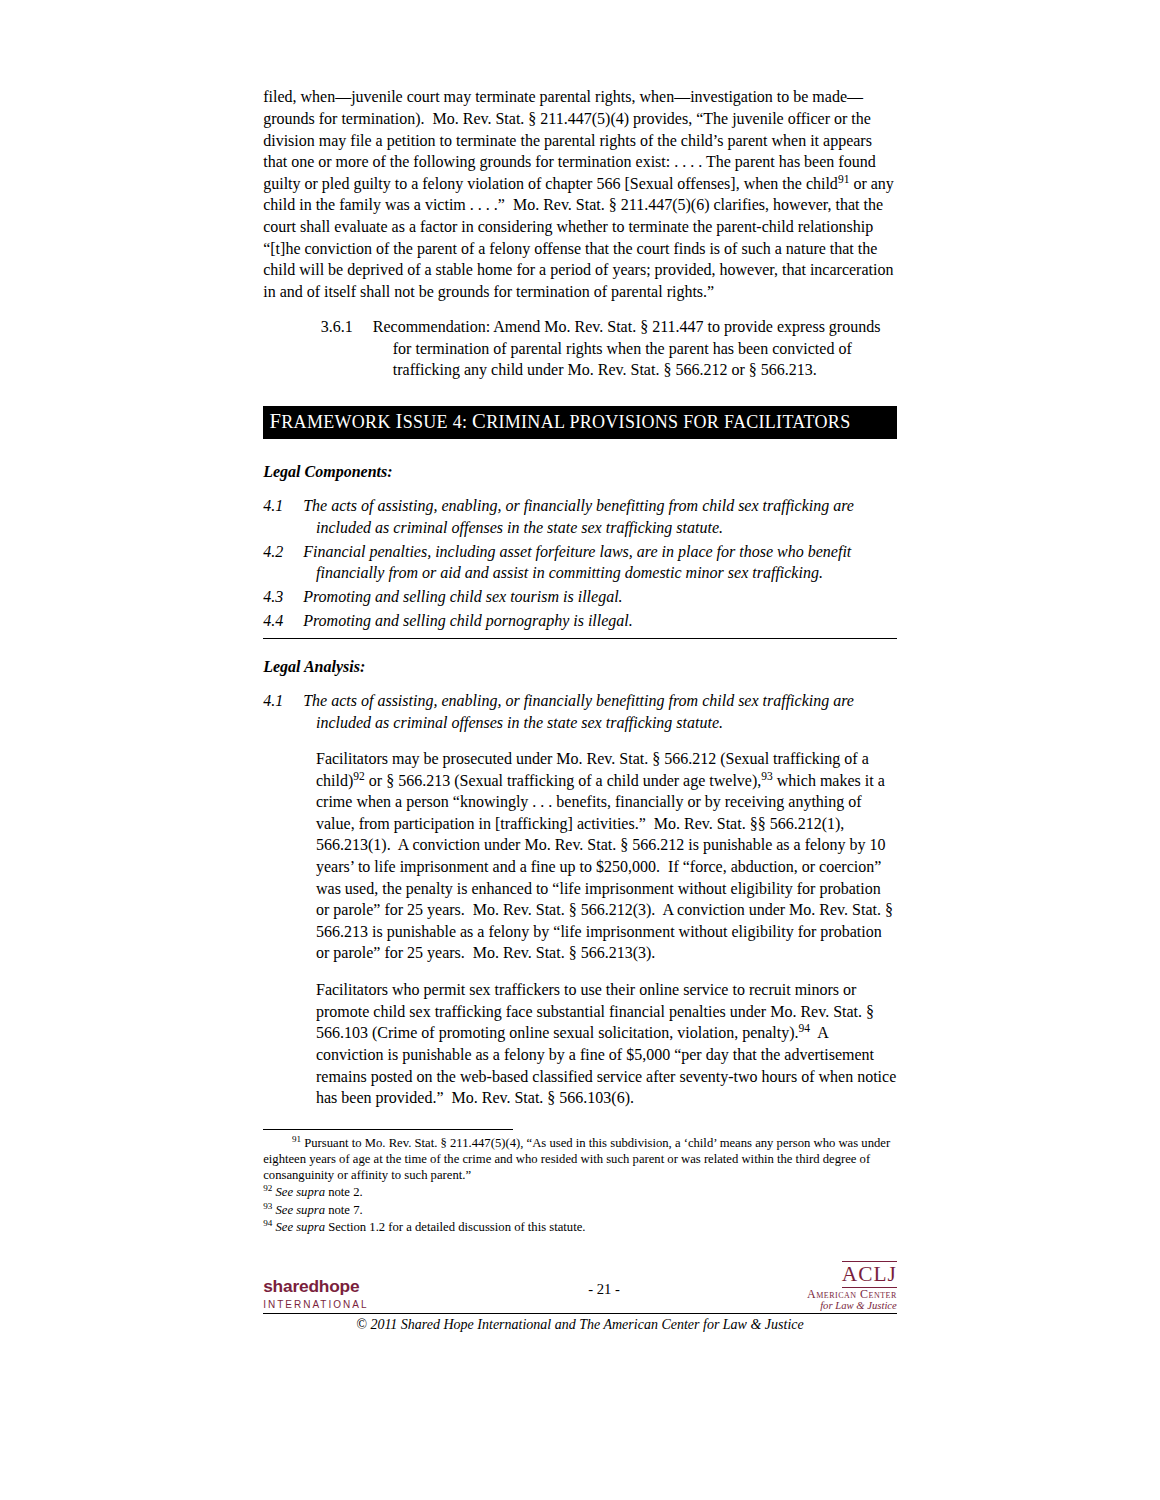filed, when—juvenile court may terminate parental rights, when—investigation to be made—grounds for termination). Mo. Rev. Stat. § 211.447(5)(4) provides, “The juvenile officer or the division may file a petition to terminate the parental rights of the child’s parent when it appears that one or more of the following grounds for termination exist: . . . . The parent has been found guilty or pled guilty to a felony violation of chapter 566 [Sexual offenses], when the child91 or any child in the family was a victim . . . .” Mo. Rev. Stat. § 211.447(5)(6) clarifies, however, that the court shall evaluate as a factor in considering whether to terminate the parent-child relationship “[t]he conviction of the parent of a felony offense that the court finds is of such a nature that the child will be deprived of a stable home for a period of years; provided, however, that incarceration in and of itself shall not be grounds for termination of parental rights.”
3.6.1 Recommendation: Amend Mo. Rev. Stat. § 211.447 to provide express grounds for termination of parental rights when the parent has been convicted of trafficking any child under Mo. Rev. Stat. § 566.212 or § 566.213.
FRAMEWORK ISSUE 4: CRIMINAL PROVISIONS FOR FACILITATORS
Legal Components:
4.1 The acts of assisting, enabling, or financially benefitting from child sex trafficking are included as criminal offenses in the state sex trafficking statute.
4.2 Financial penalties, including asset forfeiture laws, are in place for those who benefit financially from or aid and assist in committing domestic minor sex trafficking.
4.3 Promoting and selling child sex tourism is illegal.
4.4 Promoting and selling child pornography is illegal.
Legal Analysis:
4.1 The acts of assisting, enabling, or financially benefitting from child sex trafficking are included as criminal offenses in the state sex trafficking statute.
Facilitators may be prosecuted under Mo. Rev. Stat. § 566.212 (Sexual trafficking of a child)92 or § 566.213 (Sexual trafficking of a child under age twelve),93 which makes it a crime when a person “knowingly . . . benefits, financially or by receiving anything of value, from participation in [trafficking] activities.” Mo. Rev. Stat. §§ 566.212(1), 566.213(1). A conviction under Mo. Rev. Stat. § 566.212 is punishable as a felony by 10 years’ to life imprisonment and a fine up to $250,000. If “force, abduction, or coercion” was used, the penalty is enhanced to “life imprisonment without eligibility for probation or parole” for 25 years. Mo. Rev. Stat. § 566.212(3). A conviction under Mo. Rev. Stat. § 566.213 is punishable as a felony by “life imprisonment without eligibility for probation or parole” for 25 years. Mo. Rev. Stat. § 566.213(3).
Facilitators who permit sex traffickers to use their online service to recruit minors or promote child sex trafficking face substantial financial penalties under Mo. Rev. Stat. § 566.103 (Crime of promoting online sexual solicitation, violation, penalty).94 A conviction is punishable as a felony by a fine of $5,000 “per day that the advertisement remains posted on the web-based classified service after seventy-two hours of when notice has been provided.” Mo. Rev. Stat. § 566.103(6).
91 Pursuant to Mo. Rev. Stat. § 211.447(5)(4), “As used in this subdivision, a ‘child’ means any person who was under eighteen years of age at the time of the crime and who resided with such parent or was related within the third degree of consanguinity or affinity to such parent.”
92 See supra note 2.
93 See supra note 7.
94 See supra Section 1.2 for a detailed discussion of this statute.
sharedhopeINTERNATIONAL
- 21 -
ACLJ
American Center
for Law & Justice
© 2011 Shared Hope International and The American Center for Law & Justice